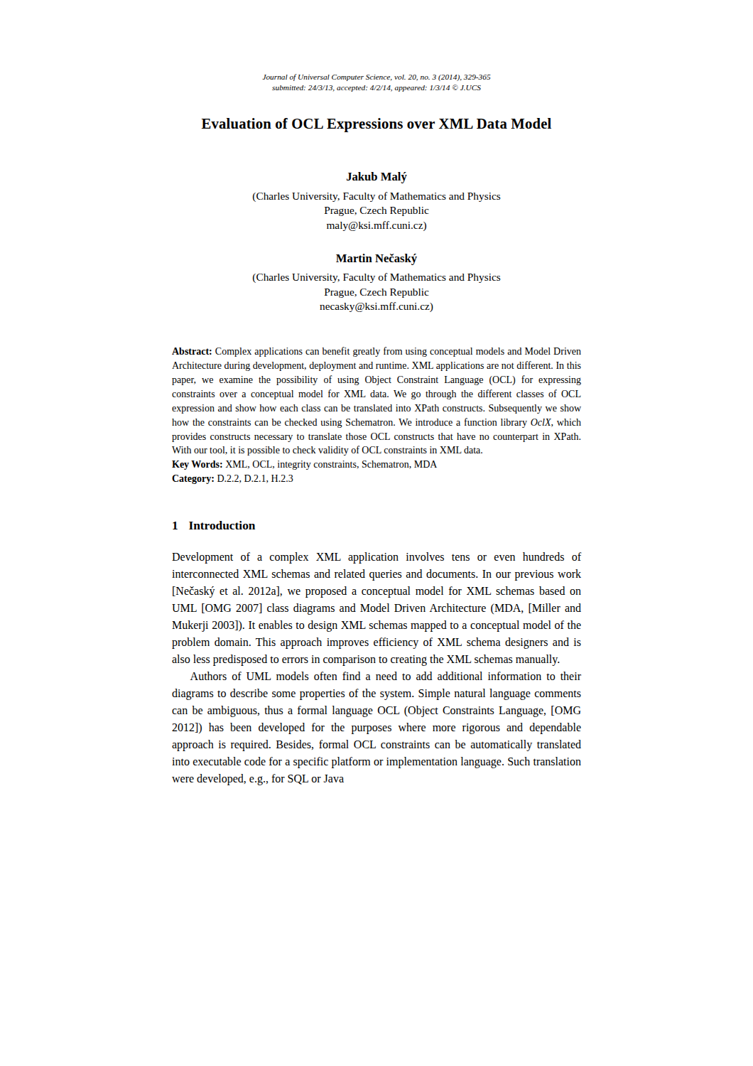Journal of Universal Computer Science, vol. 20, no. 3 (2014), 329-365
submitted: 24/3/13, accepted: 4/2/14, appeared: 1/3/14 © J.UCS
Evaluation of OCL Expressions over XML Data Model
Jakub Malý
(Charles University, Faculty of Mathematics and Physics
Prague, Czech Republic
maly@ksi.mff.cuni.cz)
Martin Nečaský
(Charles University, Faculty of Mathematics and Physics
Prague, Czech Republic
necasky@ksi.mff.cuni.cz)
Abstract: Complex applications can benefit greatly from using conceptual models and Model Driven Architecture during development, deployment and runtime. XML applications are not different. In this paper, we examine the possibility of using Object Constraint Language (OCL) for expressing constraints over a conceptual model for XML data. We go through the different classes of OCL expression and show how each class can be translated into XPath constructs. Subsequently we show how the constraints can be checked using Schematron. We introduce a function library OclX, which provides constructs necessary to translate those OCL constructs that have no counterpart in XPath. With our tool, it is possible to check validity of OCL constraints in XML data.
Key Words: XML, OCL, integrity constraints, Schematron, MDA
Category: D.2.2, D.2.1, H.2.3
1 Introduction
Development of a complex XML application involves tens or even hundreds of interconnected XML schemas and related queries and documents. In our previous work [Nečaský et al. 2012a], we proposed a conceptual model for XML schemas based on UML [OMG 2007] class diagrams and Model Driven Architecture (MDA, [Miller and Mukerji 2003]). It enables to design XML schemas mapped to a conceptual model of the problem domain. This approach improves efficiency of XML schema designers and is also less predisposed to errors in comparison to creating the XML schemas manually.
Authors of UML models often find a need to add additional information to their diagrams to describe some properties of the system. Simple natural language comments can be ambiguous, thus a formal language OCL (Object Constraints Language, [OMG 2012]) has been developed for the purposes where more rigorous and dependable approach is required. Besides, formal OCL constraints can be automatically translated into executable code for a specific platform or implementation language. Such translation were developed, e.g., for SQL or Java